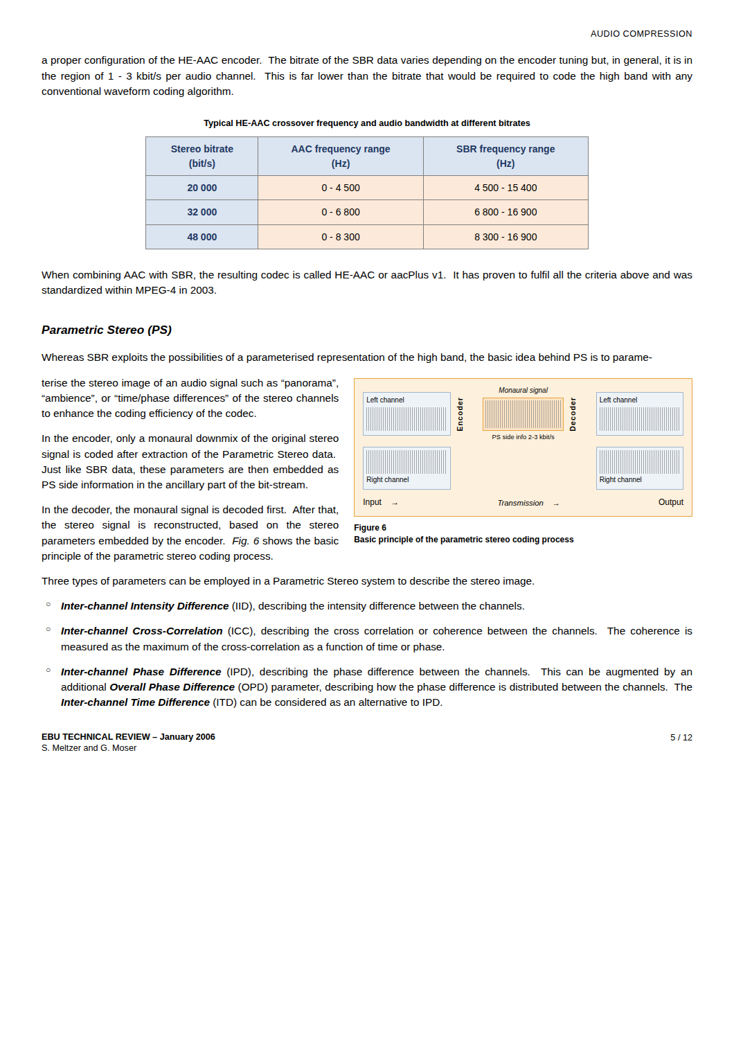AUDIO COMPRESSION
a proper configuration of the HE-AAC encoder. The bitrate of the SBR data varies depending on the encoder tuning but, in general, it is in the region of 1 - 3 kbit/s per audio channel. This is far lower than the bitrate that would be required to code the high band with any conventional waveform coding algorithm.
Typical HE-AAC crossover frequency and audio bandwidth at different bitrates
| Stereo bitrate (bit/s) | AAC frequency range (Hz) | SBR frequency range (Hz) |
| --- | --- | --- |
| 20 000 | 0 - 4 500 | 4 500 - 15 400 |
| 32 000 | 0 - 6 800 | 6 800 - 16 900 |
| 48 000 | 0 - 8 300 | 8 300 - 16 900 |
When combining AAC with SBR, the resulting codec is called HE-AAC or aacPlus v1. It has proven to fulfil all the criteria above and was standardized within MPEG-4 in 2003.
Parametric Stereo (PS)
Whereas SBR exploits the possibilities of a parameterised representation of the high band, the basic idea behind PS is to parame-
Left channel
Encoder
Monaural signal
PS side info 2-3 kbit/s
Decoder
Left channel
Right channel
Right channel
Input → Transmission → Output
Figure 6 Basic principle of the parametric stereo coding process
terise the stereo image of an audio signal such as “panorama”, “ambience”, or “time/phase differences” of the stereo channels to enhance the coding efficiency of the codec.
In the encoder, only a monaural downmix of the original stereo signal is coded after extraction of the Parametric Stereo data. Just like SBR data, these parameters are then embedded as PS side information in the ancillary part of the bit-stream.
In the decoder, the monaural signal is decoded first. After that, the stereo signal is reconstructed, based on the stereo parameters embedded by the encoder. Fig. 6 shows the basic principle of the parametric stereo coding process.
Three types of parameters can be employed in a Parametric Stereo system to describe the stereo image.
Inter-channel Intensity Difference (IID), describing the intensity difference between the channels.
Inter-channel Cross-Correlation (ICC), describing the cross correlation or coherence between the channels. The coherence is measured as the maximum of the cross-correlation as a function of time or phase.
Inter-channel Phase Difference (IPD), describing the phase difference between the channels. This can be augmented by an additional Overall Phase Difference (OPD) parameter, describing how the phase difference is distributed between the channels. The Inter-channel Time Difference (ITD) can be considered as an alternative to IPD.
EBU TECHNICAL REVIEW – January 2006
S. Meltzer and G. Moser
5 / 12